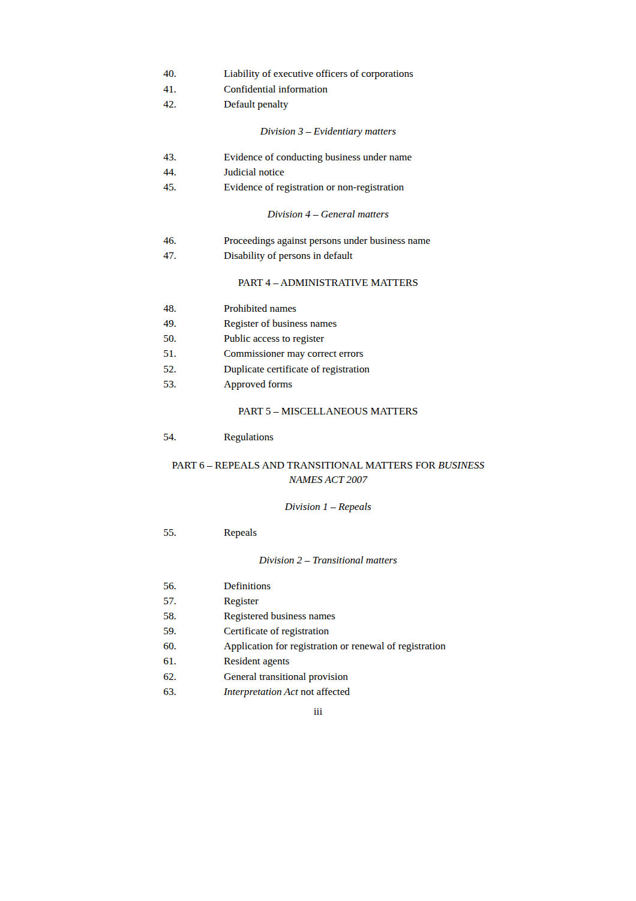40. Liability of executive officers of corporations
41. Confidential information
42. Default penalty
Division 3 – Evidentiary matters
43. Evidence of conducting business under name
44. Judicial notice
45. Evidence of registration or non-registration
Division 4 – General matters
46. Proceedings against persons under business name
47. Disability of persons in default
PART 4 – ADMINISTRATIVE MATTERS
48. Prohibited names
49. Register of business names
50. Public access to register
51. Commissioner may correct errors
52. Duplicate certificate of registration
53. Approved forms
PART 5 – MISCELLANEOUS MATTERS
54. Regulations
PART 6 – REPEALS AND TRANSITIONAL MATTERS FOR BUSINESS NAMES ACT 2007
Division 1 – Repeals
55. Repeals
Division 2 – Transitional matters
56. Definitions
57. Register
58. Registered business names
59. Certificate of registration
60. Application for registration or renewal of registration
61. Resident agents
62. General transitional provision
63. Interpretation Act not affected
iii